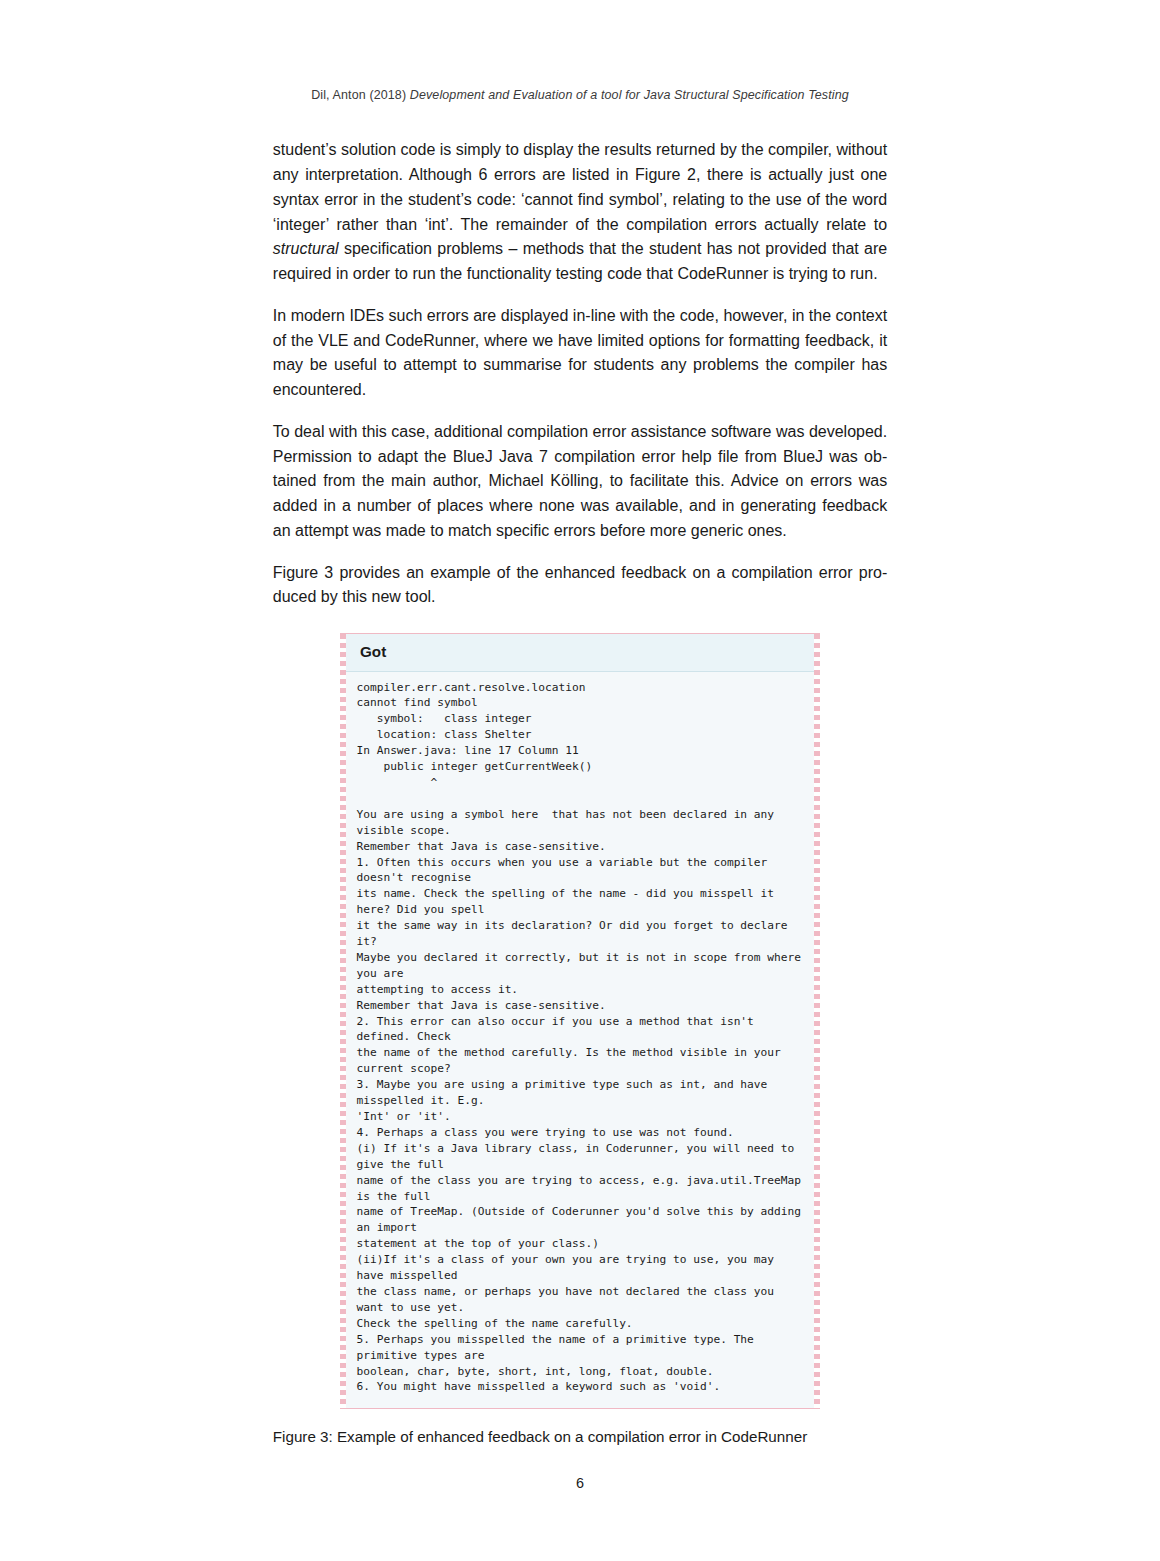Dil, Anton (2018) Development and Evaluation of a tool for Java Structural Specification Testing
student’s solution code is simply to display the results returned by the compiler, without any interpretation. Although 6 errors are listed in Figure 2, there is actually just one syntax error in the student’s code: ‘cannot find symbol’, relating to the use of the word ‘integer’ rather than ‘int’. The remainder of the compilation errors actually relate to structural specification problems – methods that the student has not provided that are required in order to run the functionality testing code that CodeRunner is trying to run.
In modern IDEs such errors are displayed in-line with the code, however, in the context of the VLE and CodeRunner, where we have limited options for formatting feedback, it may be useful to attempt to summarise for students any problems the compiler has encountered.
To deal with this case, additional compilation error assistance software was developed. Permission to adapt the BlueJ Java 7 compilation error help file from BlueJ was obtained from the main author, Michael Kölling, to facilitate this. Advice on errors was added in a number of places where none was available, and in generating feedback an attempt was made to match specific errors before more generic ones.
Figure 3 provides an example of the enhanced feedback on a compilation error produced by this new tool.
Got
compiler.err.cant.resolve.location
cannot find symbol
   symbol:   class integer
   location: class Shelter
In Answer.java: line 17 Column 11
    public integer getCurrentWeek()
           ^

You are using a symbol here  that has not been declared in any visible scope.
Remember that Java is case-sensitive.
1. Often this occurs when you use a variable but the compiler doesn't recognise
its name. Check the spelling of the name - did you misspell it here? Did you spell
it the same way in its declaration? Or did you forget to declare it?
Maybe you declared it correctly, but it is not in scope from where you are
attempting to access it.
Remember that Java is case-sensitive.
2. This error can also occur if you use a method that isn't defined. Check
the name of the method carefully. Is the method visible in your current scope?
3. Maybe you are using a primitive type such as int, and have misspelled it. E.g.
'Int' or 'it'.
4. Perhaps a class you were trying to use was not found.
(i) If it's a Java library class, in Coderunner, you will need to give the full
name of the class you are trying to access, e.g. java.util.TreeMap is the full
name of TreeMap. (Outside of Coderunner you'd solve this by adding an import
statement at the top of your class.)
(ii)If it's a class of your own you are trying to use, you may have misspelled
the class name, or perhaps you have not declared the class you want to use yet.
Check the spelling of the name carefully.
5. Perhaps you misspelled the name of a primitive type. The primitive types are
boolean, char, byte, short, int, long, float, double.
6. You might have misspelled a keyword such as 'void'.
Figure 3: Example of enhanced feedback on a compilation error in CodeRunner
6